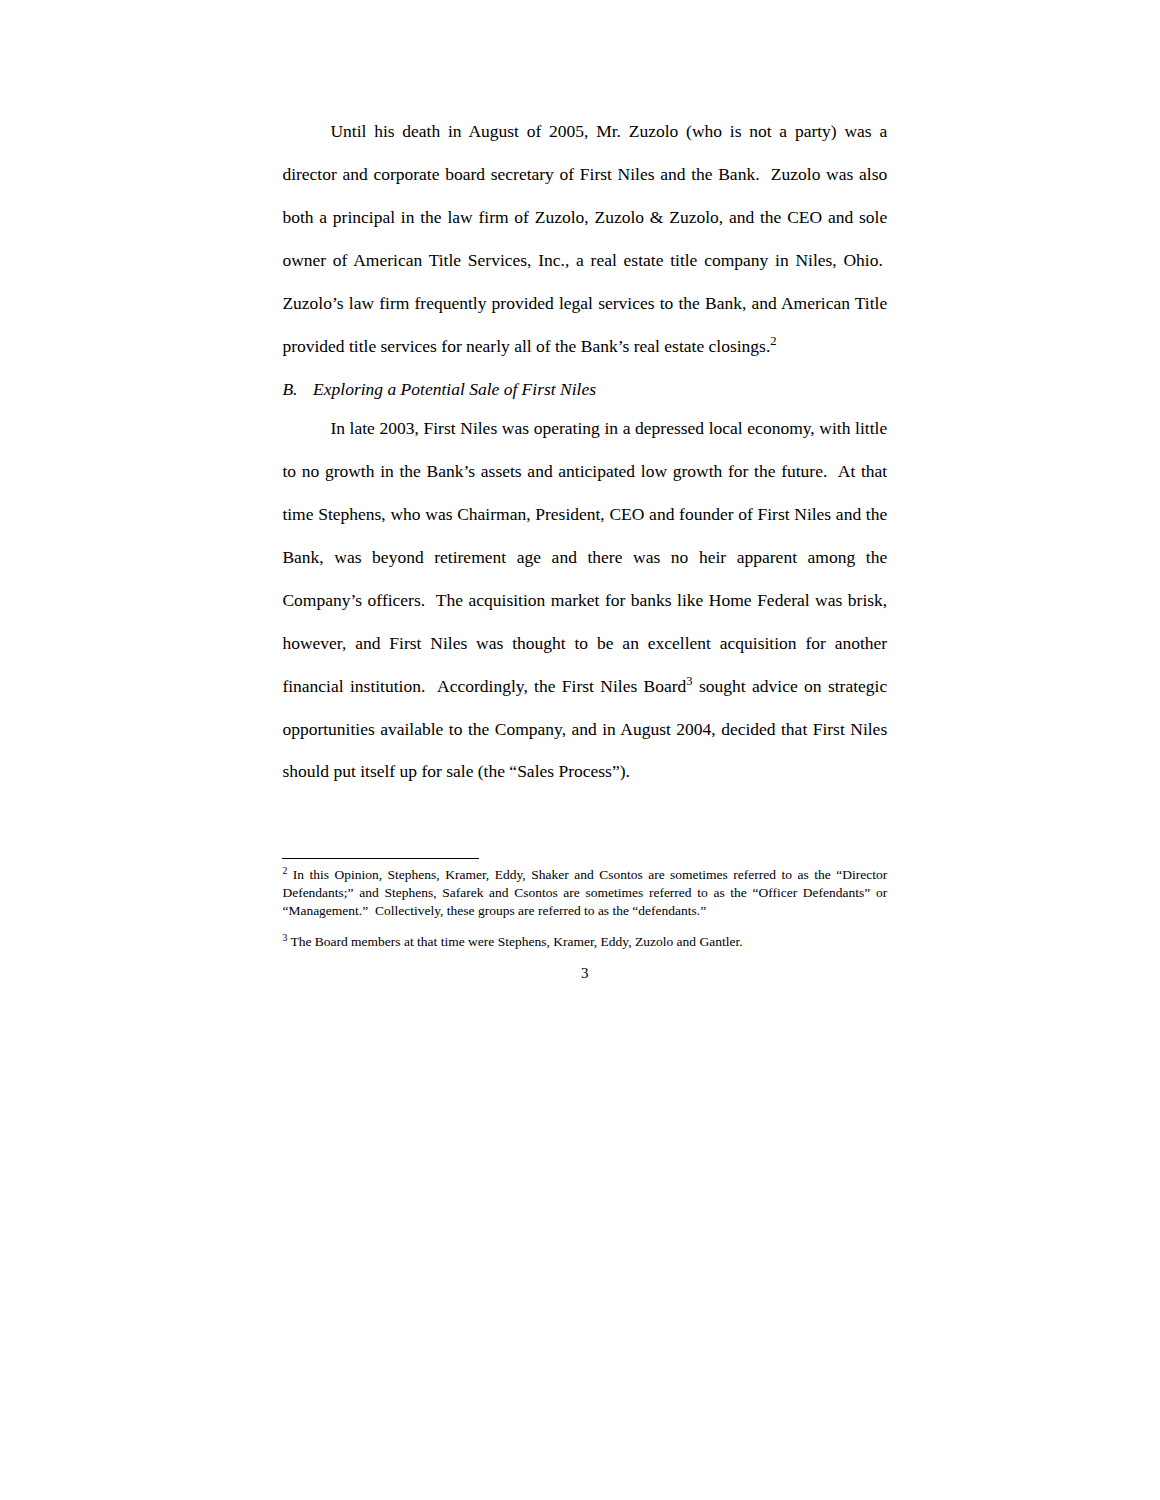Until his death in August of 2005, Mr. Zuzolo (who is not a party) was a director and corporate board secretary of First Niles and the Bank. Zuzolo was also both a principal in the law firm of Zuzolo, Zuzolo & Zuzolo, and the CEO and sole owner of American Title Services, Inc., a real estate title company in Niles, Ohio. Zuzolo’s law firm frequently provided legal services to the Bank, and American Title provided title services for nearly all of the Bank’s real estate closings.2
B. Exploring a Potential Sale of First Niles
In late 2003, First Niles was operating in a depressed local economy, with little to no growth in the Bank’s assets and anticipated low growth for the future. At that time Stephens, who was Chairman, President, CEO and founder of First Niles and the Bank, was beyond retirement age and there was no heir apparent among the Company’s officers. The acquisition market for banks like Home Federal was brisk, however, and First Niles was thought to be an excellent acquisition for another financial institution. Accordingly, the First Niles Board3 sought advice on strategic opportunities available to the Company, and in August 2004, decided that First Niles should put itself up for sale (the “Sales Process”).
2 In this Opinion, Stephens, Kramer, Eddy, Shaker and Csontos are sometimes referred to as the “Director Defendants;” and Stephens, Safarek and Csontos are sometimes referred to as the “Officer Defendants” or “Management.” Collectively, these groups are referred to as the “defendants.”
3 The Board members at that time were Stephens, Kramer, Eddy, Zuzolo and Gantler.
3